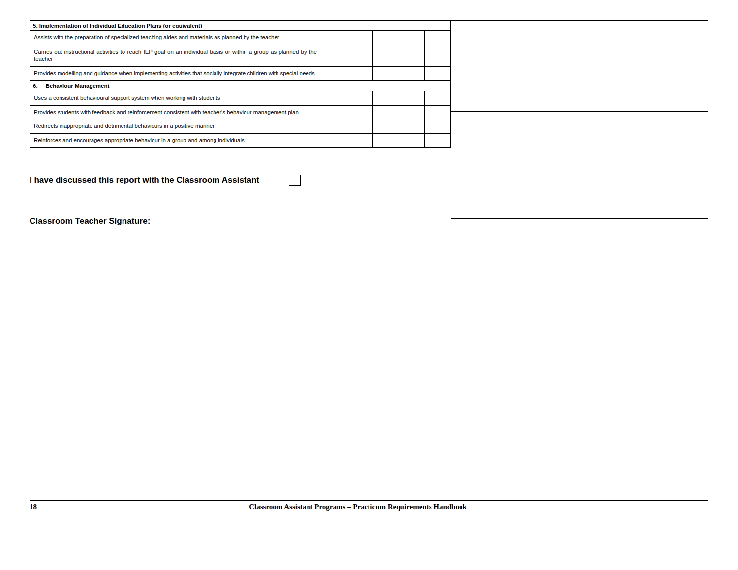| 5. Implementation of Individual Education Plans (or equivalent) |
| Assists with the preparation of specialized teaching aides and materials as planned by the teacher | | | | | |
| Carries out instructional activities to reach IEP goal on an individual basis or within a group as planned by the teacher | | | | | |
| Provides modelling and guidance when implementing activities that socially integrate children with special needs | | | | | |
| 6. Behaviour Management |
| Uses a consistent behavioural support system when working with students | | | | | |
| Provides students with feedback and reinforcement consistent with teacher's behaviour management plan | | | | | |
| Redirects inappropriate and detrimental behaviours in a positive manner | | | | | |
| Reinforces and encourages appropriate behaviour in a group and among individuals | | | | | |
I have discussed this report with the Classroom Assistant
Classroom Teacher Signature:
18 Classroom Assistant Programs – Practicum Requirements Handbook